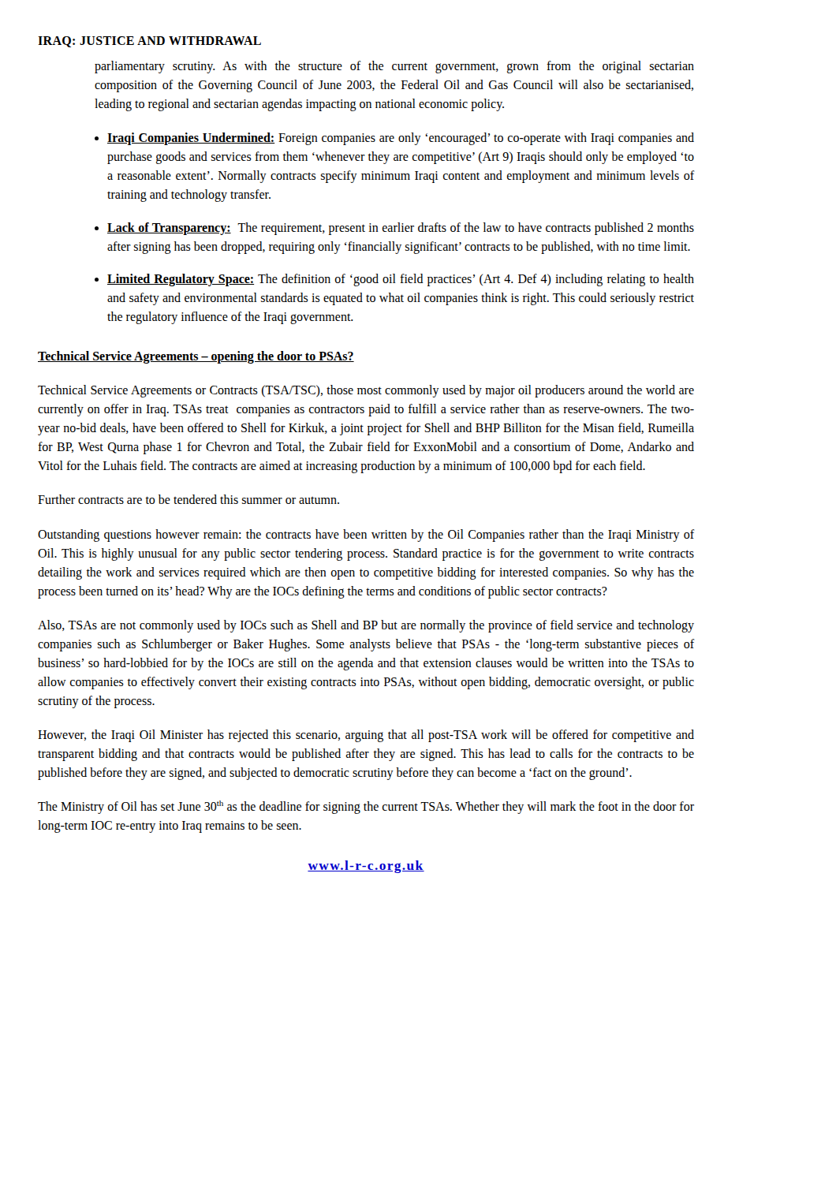Iraq: Justice and Withdrawal
parliamentary scrutiny. As with the structure of the current government, grown from the original sectarian composition of the Governing Council of June 2003, the Federal Oil and Gas Council will also be sectarianised, leading to regional and sectarian agendas impacting on national economic policy.
Iraqi Companies Undermined: Foreign companies are only ‘encouraged’ to co-operate with Iraqi companies and purchase goods and services from them ‘whenever they are competitive’ (Art 9) Iraqis should only be employed ‘to a reasonable extent’. Normally contracts specify minimum Iraqi content and employment and minimum levels of training and technology transfer.
Lack of Transparency: The requirement, present in earlier drafts of the law to have contracts published 2 months after signing has been dropped, requiring only ‘financially significant’ contracts to be published, with no time limit.
Limited Regulatory Space: The definition of ‘good oil field practices’ (Art 4. Def 4) including relating to health and safety and environmental standards is equated to what oil companies think is right. This could seriously restrict the regulatory influence of the Iraqi government.
Technical Service Agreements – opening the door to PSAs?
Technical Service Agreements or Contracts (TSA/TSC), those most commonly used by major oil producers around the world are currently on offer in Iraq. TSAs treat companies as contractors paid to fulfill a service rather than as reserve-owners. The two-year no-bid deals, have been offered to Shell for Kirkuk, a joint project for Shell and BHP Billiton for the Misan field, Rumeilla for BP, West Qurna phase 1 for Chevron and Total, the Zubair field for ExxonMobil and a consortium of Dome, Andarko and Vitol for the Luhais field. The contracts are aimed at increasing production by a minimum of 100,000 bpd for each field.
Further contracts are to be tendered this summer or autumn.
Outstanding questions however remain: the contracts have been written by the Oil Companies rather than the Iraqi Ministry of Oil. This is highly unusual for any public sector tendering process. Standard practice is for the government to write contracts detailing the work and services required which are then open to competitive bidding for interested companies. So why has the process been turned on its’ head? Why are the IOCs defining the terms and conditions of public sector contracts?
Also, TSAs are not commonly used by IOCs such as Shell and BP but are normally the province of field service and technology companies such as Schlumberger or Baker Hughes. Some analysts believe that PSAs - the ‘long-term substantive pieces of business’ so hard-lobbied for by the IOCs are still on the agenda and that extension clauses would be written into the TSAs to allow companies to effectively convert their existing contracts into PSAs, without open bidding, democratic oversight, or public scrutiny of the process.
However, the Iraqi Oil Minister has rejected this scenario, arguing that all post-TSA work will be offered for competitive and transparent bidding and that contracts would be published after they are signed. This has lead to calls for the contracts to be published before they are signed, and subjected to democratic scrutiny before they can become a ‘fact on the ground’.
The Ministry of Oil has set June 30th as the deadline for signing the current TSAs. Whether they will mark the foot in the door for long-term IOC re-entry into Iraq remains to be seen.
www.l-r-c.org.uk